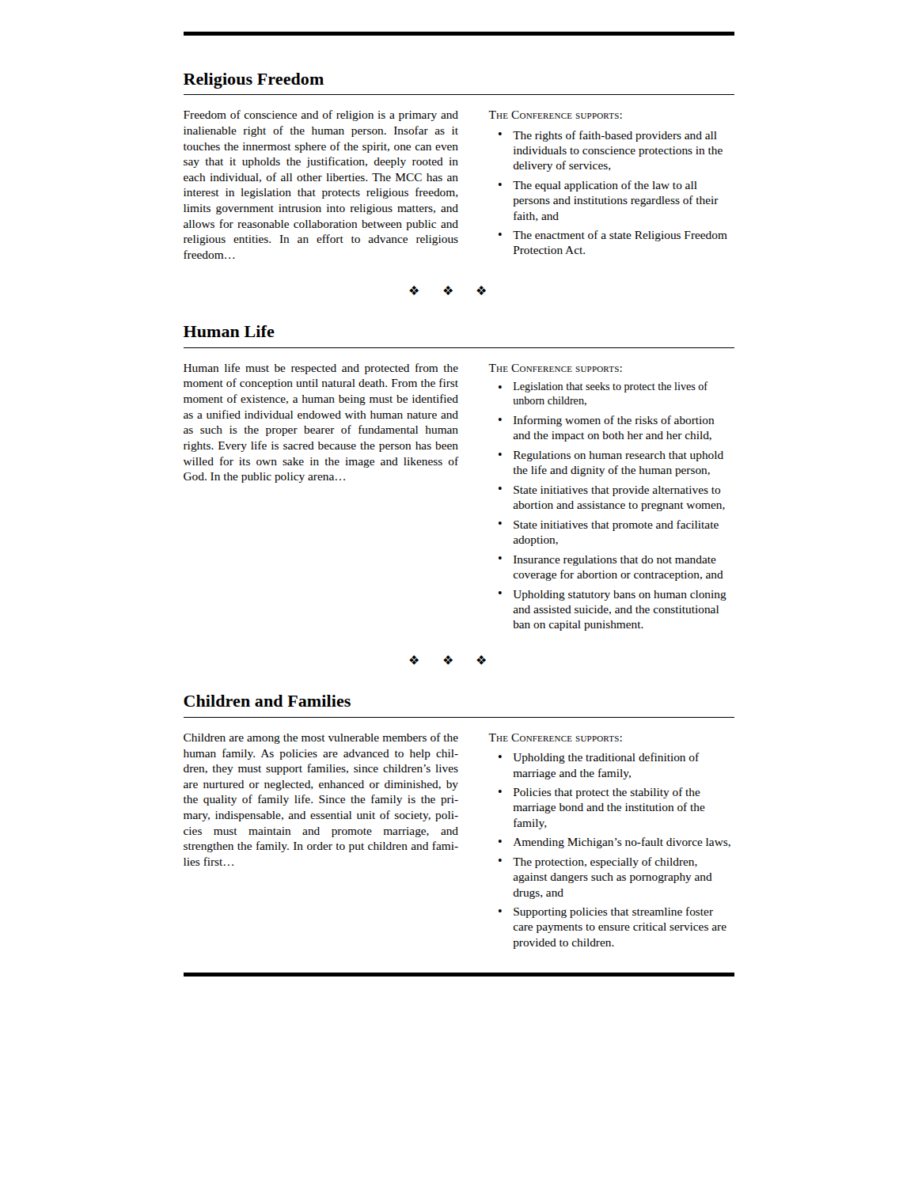Religious Freedom
Freedom of conscience and of religion is a primary and inalienable right of the human person. Insofar as it touches the innermost sphere of the spirit, one can even say that it upholds the justification, deeply rooted in each individual, of all other liberties. The MCC has an interest in legislation that protects religious freedom, limits government intrusion into religious matters, and allows for reasonable collaboration between public and religious entities. In an effort to advance religious freedom…
The Conference supports:
The rights of faith-based providers and all individuals to conscience protections in the delivery of services,
The equal application of the law to all persons and institutions regardless of their faith, and
The enactment of a state Religious Freedom Protection Act.
❖❖❖
Human Life
Human life must be respected and protected from the moment of conception until natural death. From the first moment of existence, a human being must be identified as a unified individual endowed with human nature and as such is the proper bearer of fundamental human rights. Every life is sacred because the person has been willed for its own sake in the image and likeness of God. In the public policy arena…
The Conference supports:
Legislation that seeks to protect the lives of unborn children,
Informing women of the risks of abortion and the impact on both her and her child,
Regulations on human research that uphold the life and dignity of the human person,
State initiatives that provide alternatives to abortion and assistance to pregnant women,
State initiatives that promote and facilitate adoption,
Insurance regulations that do not mandate coverage for abortion or contraception, and
Upholding statutory bans on human cloning and assisted suicide, and the constitutional ban on capital punishment.
❖❖❖
Children and Families
Children are among the most vulnerable members of the human family. As policies are advanced to help children, they must support families, since children’s lives are nurtured or neglected, enhanced or diminished, by the quality of family life. Since the family is the primary, indispensable, and essential unit of society, policies must maintain and promote marriage, and strengthen the family. In order to put children and families first…
The Conference supports:
Upholding the traditional definition of marriage and the family,
Policies that protect the stability of the marriage bond and the institution of the family,
Amending Michigan’s no-fault divorce laws,
The protection, especially of children, against dangers such as pornography and drugs, and
Supporting policies that streamline foster care payments to ensure critical services are provided to children.